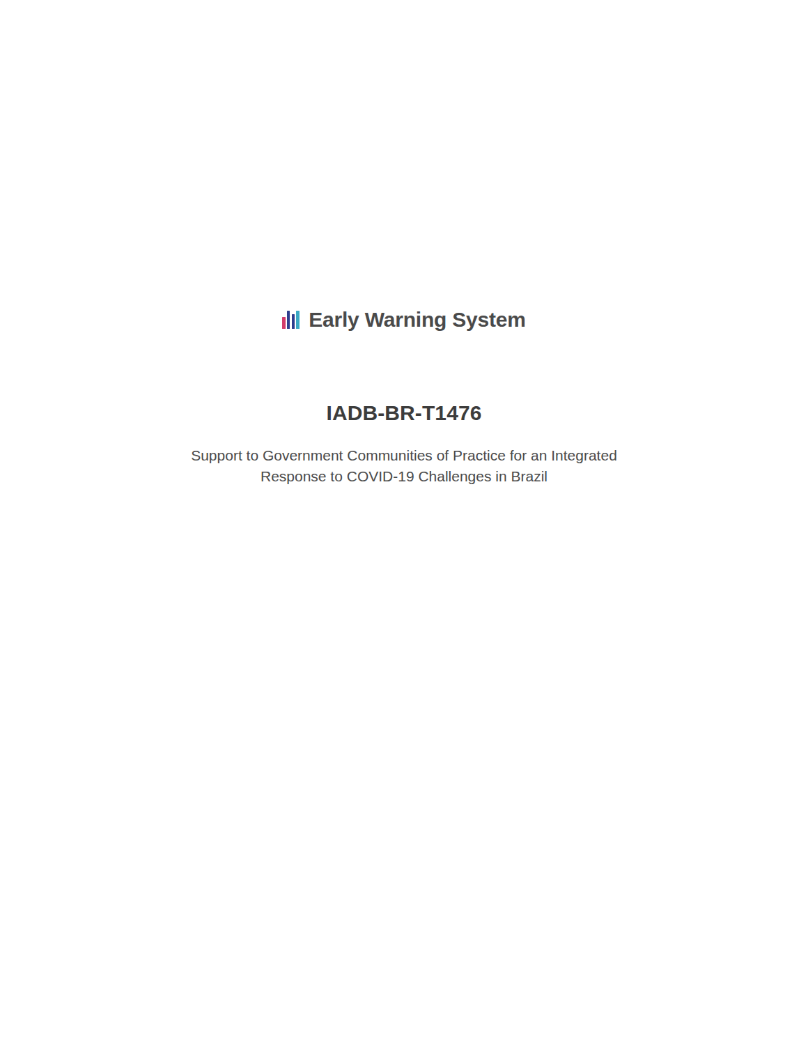Early Warning System
IADB-BR-T1476
Support to Government Communities of Practice for an Integrated Response to COVID-19 Challenges in Brazil